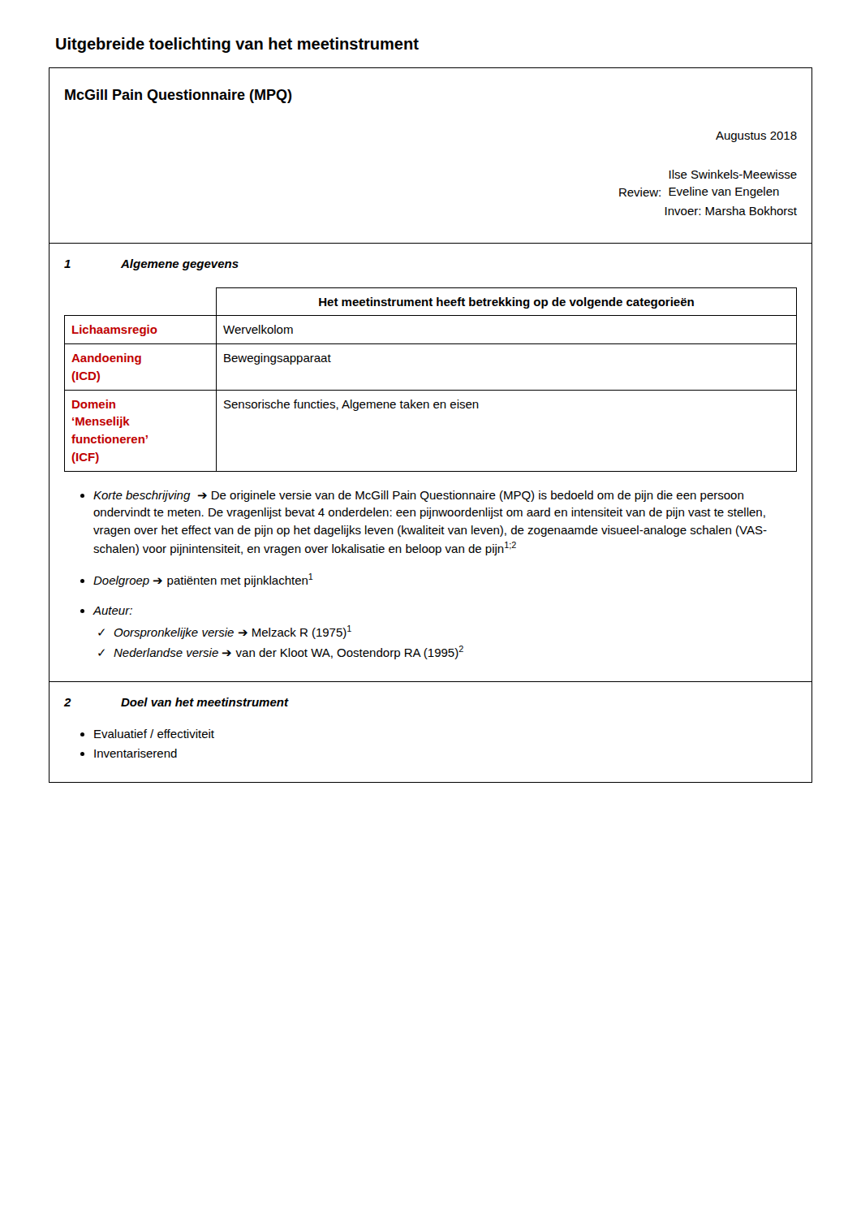Uitgebreide toelichting van het meetinstrument
McGill Pain Questionnaire (MPQ)
Augustus 2018
Review: Ilse Swinkels-Meewisse
Eveline van Engelen
Invoer: Marsha Bokhorst
1 Algemene gegevens
| | Het meetinstrument heeft betrekking op de volgende categorieën |
| Lichaamsregio | Wervelkolom |
| Aandoening (ICD) | Bewegingsapparaat |
| Domein ‘Menselijk functioneren’ (ICF) | Sensorische functies, Algemene taken en eisen |
Korte beschrijving ➔ De originele versie van de McGill Pain Questionnaire (MPQ) is bedoeld om de pijn die een persoon ondervindt te meten. De vragenlijst bevat 4 onderdelen: een pijnwoordenlijst om aard en intensiteit van de pijn vast te stellen, vragen over het effect van de pijn op het dagelijks leven (kwaliteit van leven), de zogenaamde visueel-analoge schalen (VAS-schalen) voor pijnintensiteit, en vragen over lokalisatie en beloop van de pijn1;2
Doelgroep ➔ patiënten met pijnklachten1
Auteur:
Oorspronkelijke versie ➔ Melzack R (1975)1
Nederlandse versie ➔ van der Kloot WA, Oostendorp RA (1995)2
2 Doel van het meetinstrument
Evaluatief / effectiviteit
Inventariserend